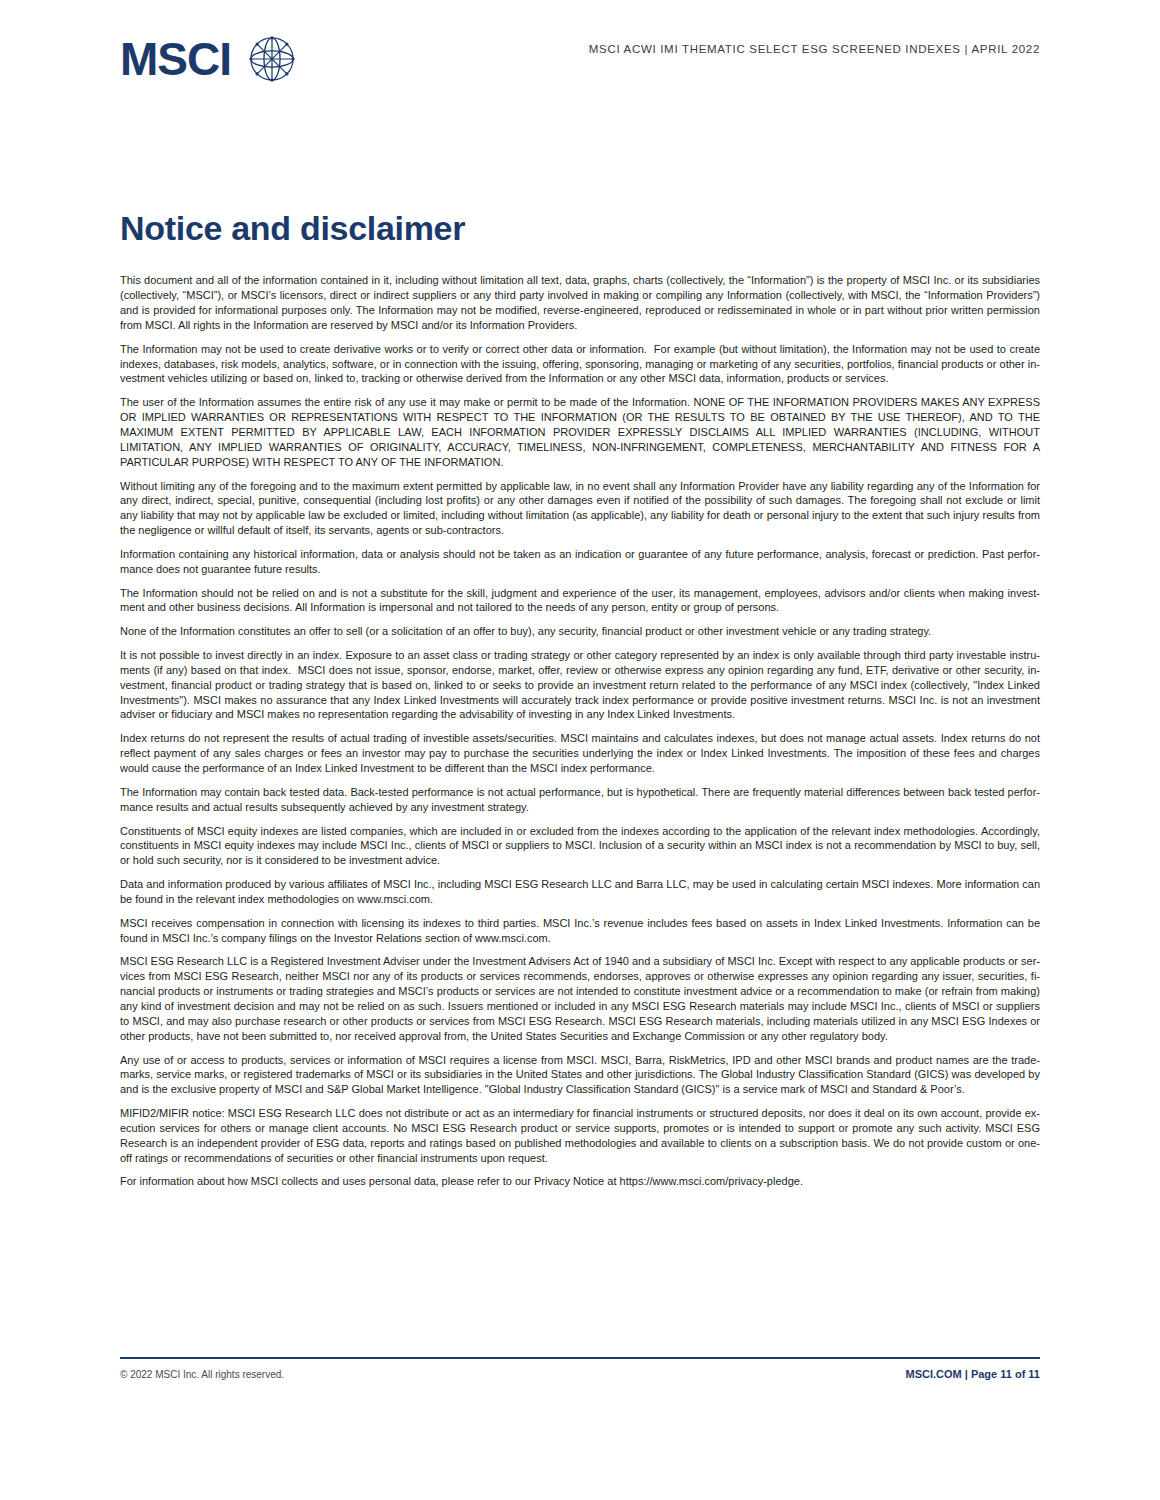MSCI
MSCI ACWI IMI THEMATIC SELECT ESG SCREENED INDEXES | APRIL 2022
Notice and disclaimer
This document and all of the information contained in it, including without limitation all text, data, graphs, charts (collectively, the “Information”) is the property of MSCI Inc. or its subsidiaries (collectively, “MSCI”), or MSCI’s licensors, direct or indirect suppliers or any third party involved in making or compiling any Information (collectively, with MSCI, the “Information Providers”) and is provided for informational purposes only. The Information may not be modified, reverse-engineered, reproduced or redisseminated in whole or in part without prior written permission from MSCI. All rights in the Information are reserved by MSCI and/or its Information Providers.
The Information may not be used to create derivative works or to verify or correct other data or information. For example (but without limitation), the Information may not be used to create indexes, databases, risk models, analytics, software, or in connection with the issuing, offering, sponsoring, managing or marketing of any securities, portfolios, financial products or other investment vehicles utilizing or based on, linked to, tracking or otherwise derived from the Information or any other MSCI data, information, products or services.
The user of the Information assumes the entire risk of any use it may make or permit to be made of the Information. NONE OF THE INFORMATION PROVIDERS MAKES ANY EXPRESS OR IMPLIED WARRANTIES OR REPRESENTATIONS WITH RESPECT TO THE INFORMATION (OR THE RESULTS TO BE OBTAINED BY THE USE THEREOF), AND TO THE MAXIMUM EXTENT PERMITTED BY APPLICABLE LAW, EACH INFORMATION PROVIDER EXPRESSLY DISCLAIMS ALL IMPLIED WARRANTIES (INCLUDING, WITHOUT LIMITATION, ANY IMPLIED WARRANTIES OF ORIGINALITY, ACCURACY, TIMELINESS, NON-INFRINGEMENT, COMPLETENESS, MERCHANTABILITY AND FITNESS FOR A PARTICULAR PURPOSE) WITH RESPECT TO ANY OF THE INFORMATION.
Without limiting any of the foregoing and to the maximum extent permitted by applicable law, in no event shall any Information Provider have any liability regarding any of the Information for any direct, indirect, special, punitive, consequential (including lost profits) or any other damages even if notified of the possibility of such damages. The foregoing shall not exclude or limit any liability that may not by applicable law be excluded or limited, including without limitation (as applicable), any liability for death or personal injury to the extent that such injury results from the negligence or willful default of itself, its servants, agents or sub-contractors.
Information containing any historical information, data or analysis should not be taken as an indication or guarantee of any future performance, analysis, forecast or prediction. Past performance does not guarantee future results.
The Information should not be relied on and is not a substitute for the skill, judgment and experience of the user, its management, employees, advisors and/or clients when making investment and other business decisions. All Information is impersonal and not tailored to the needs of any person, entity or group of persons.
None of the Information constitutes an offer to sell (or a solicitation of an offer to buy), any security, financial product or other investment vehicle or any trading strategy.
It is not possible to invest directly in an index. Exposure to an asset class or trading strategy or other category represented by an index is only available through third party investable instruments (if any) based on that index. MSCI does not issue, sponsor, endorse, market, offer, review or otherwise express any opinion regarding any fund, ETF, derivative or other security, investment, financial product or trading strategy that is based on, linked to or seeks to provide an investment return related to the performance of any MSCI index (collectively, "Index Linked Investments"). MSCI makes no assurance that any Index Linked Investments will accurately track index performance or provide positive investment returns. MSCI Inc. is not an investment adviser or fiduciary and MSCI makes no representation regarding the advisability of investing in any Index Linked Investments.
Index returns do not represent the results of actual trading of investible assets/securities. MSCI maintains and calculates indexes, but does not manage actual assets. Index returns do not reflect payment of any sales charges or fees an investor may pay to purchase the securities underlying the index or Index Linked Investments. The imposition of these fees and charges would cause the performance of an Index Linked Investment to be different than the MSCI index performance.
The Information may contain back tested data. Back-tested performance is not actual performance, but is hypothetical. There are frequently material differences between back tested performance results and actual results subsequently achieved by any investment strategy.
Constituents of MSCI equity indexes are listed companies, which are included in or excluded from the indexes according to the application of the relevant index methodologies. Accordingly, constituents in MSCI equity indexes may include MSCI Inc., clients of MSCI or suppliers to MSCI. Inclusion of a security within an MSCI index is not a recommendation by MSCI to buy, sell, or hold such security, nor is it considered to be investment advice.
Data and information produced by various affiliates of MSCI Inc., including MSCI ESG Research LLC and Barra LLC, may be used in calculating certain MSCI indexes. More information can be found in the relevant index methodologies on www.msci.com.
MSCI receives compensation in connection with licensing its indexes to third parties. MSCI Inc.’s revenue includes fees based on assets in Index Linked Investments. Information can be found in MSCI Inc.’s company filings on the Investor Relations section of www.msci.com.
MSCI ESG Research LLC is a Registered Investment Adviser under the Investment Advisers Act of 1940 and a subsidiary of MSCI Inc. Except with respect to any applicable products or services from MSCI ESG Research, neither MSCI nor any of its products or services recommends, endorses, approves or otherwise expresses any opinion regarding any issuer, securities, financial products or instruments or trading strategies and MSCI’s products or services are not intended to constitute investment advice or a recommendation to make (or refrain from making) any kind of investment decision and may not be relied on as such. Issuers mentioned or included in any MSCI ESG Research materials may include MSCI Inc., clients of MSCI or suppliers to MSCI, and may also purchase research or other products or services from MSCI ESG Research. MSCI ESG Research materials, including materials utilized in any MSCI ESG Indexes or other products, have not been submitted to, nor received approval from, the United States Securities and Exchange Commission or any other regulatory body.
Any use of or access to products, services or information of MSCI requires a license from MSCI. MSCI, Barra, RiskMetrics, IPD and other MSCI brands and product names are the trademarks, service marks, or registered trademarks of MSCI or its subsidiaries in the United States and other jurisdictions. The Global Industry Classification Standard (GICS) was developed by and is the exclusive property of MSCI and S&P Global Market Intelligence. "Global Industry Classification Standard (GICS)" is a service mark of MSCI and Standard & Poor’s.
MIFID2/MIFIR notice: MSCI ESG Research LLC does not distribute or act as an intermediary for financial instruments or structured deposits, nor does it deal on its own account, provide execution services for others or manage client accounts. No MSCI ESG Research product or service supports, promotes or is intended to support or promote any such activity. MSCI ESG Research is an independent provider of ESG data, reports and ratings based on published methodologies and available to clients on a subscription basis. We do not provide custom or one-off ratings or recommendations of securities or other financial instruments upon request.
For information about how MSCI collects and uses personal data, please refer to our Privacy Notice at https://www.msci.com/privacy-pledge.
© 2022 MSCI Inc. All rights reserved.
MSCI.COM | Page 11 of 11